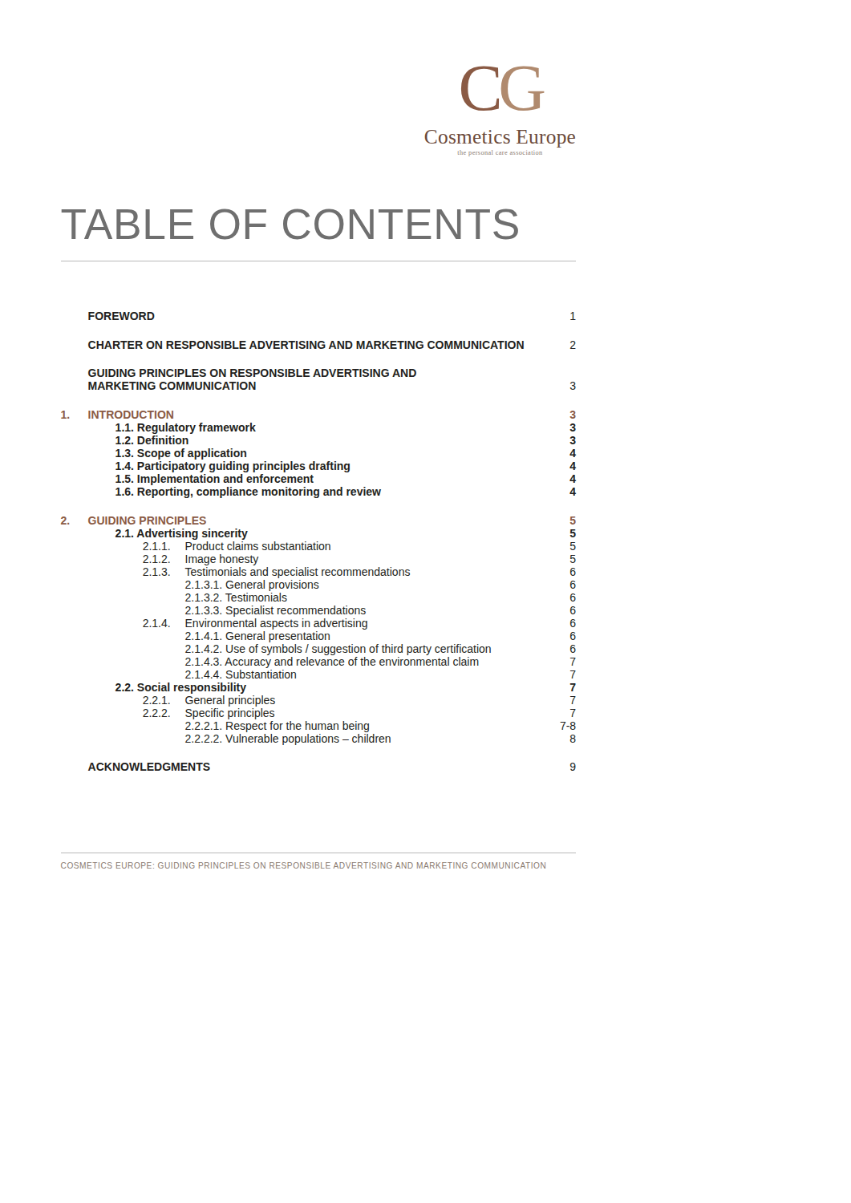CG Cosmetics Europe the personal care association
TABLE OF CONTENTS
| | FOREWORD | 1 |
| | CHARTER ON RESPONSIBLE ADVERTISING AND MARKETING COMMUNICATION | 2 |
| | GUIDING PRINCIPLES ON RESPONSIBLE ADVERTISING AND | |
| | MARKETING COMMUNICATION | 3 |
| 1. | INTRODUCTION | 3 |
| | 1.1. Regulatory framework | 3 |
| | 1.2. Definition | 3 |
| | 1.3. Scope of application | 4 |
| | 1.4. Participatory guiding principles drafting | 4 |
| | 1.5. Implementation and enforcement | 4 |
| | 1.6. Reporting, compliance monitoring and review | 4 |
| 2. | GUIDING PRINCIPLES | 5 |
| | 2.1. Advertising sincerity | 5 |
| | 2.1.1. Product claims substantiation | 5 |
| | 2.1.2. Image honesty | 5 |
| | 2.1.3. Testimonials and specialist recommendations | 6 |
| | 2.1.3.1. General provisions | 6 |
| | 2.1.3.2. Testimonials | 6 |
| | 2.1.3.3. Specialist recommendations | 6 |
| | 2.1.4. Environmental aspects in advertising | 6 |
| | 2.1.4.1. General presentation | 6 |
| | 2.1.4.2. Use of symbols / suggestion of third party certification | 6 |
| | 2.1.4.3. Accuracy and relevance of the environmental claim | 7 |
| | 2.1.4.4. Substantiation | 7 |
| | 2.2. Social responsibility | 7 |
| | 2.2.1. General principles | 7 |
| | 2.2.2. Specific principles | 7 |
| | 2.2.2.1. Respect for the human being | 7-8 |
| | 2.2.2.2. Vulnerable populations – children | 8 |
| | ACKNOWLEDGMENTS | 9 |
COSMETICS EUROPE: GUIDING PRINCIPLES ON RESPONSIBLE ADVERTISING AND MARKETING COMMUNICATION